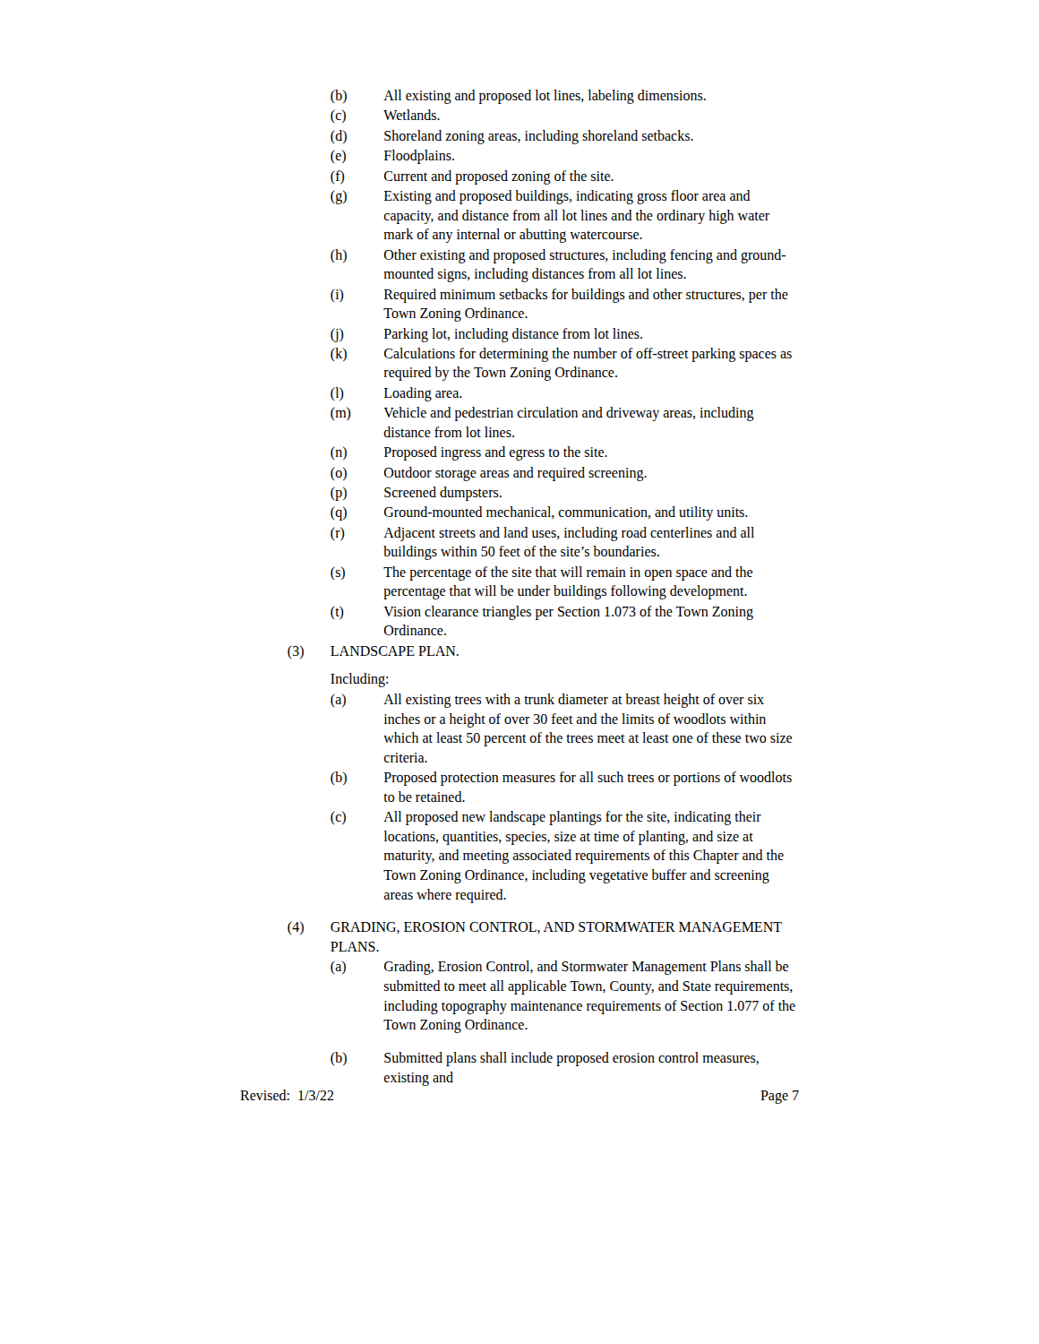(b) All existing and proposed lot lines, labeling dimensions.
(c) Wetlands.
(d) Shoreland zoning areas, including shoreland setbacks.
(e) Floodplains.
(f) Current and proposed zoning of the site.
(g) Existing and proposed buildings, indicating gross floor area and capacity, and distance from all lot lines and the ordinary high water mark of any internal or abutting watercourse.
(h) Other existing and proposed structures, including fencing and ground-mounted signs, including distances from all lot lines.
(i) Required minimum setbacks for buildings and other structures, per the Town Zoning Ordinance.
(j) Parking lot, including distance from lot lines.
(k) Calculations for determining the number of off-street parking spaces as required by the Town Zoning Ordinance.
(l) Loading area.
(m) Vehicle and pedestrian circulation and driveway areas, including distance from lot lines.
(n) Proposed ingress and egress to the site.
(o) Outdoor storage areas and required screening.
(p) Screened dumpsters.
(q) Ground-mounted mechanical, communication, and utility units.
(r) Adjacent streets and land uses, including road centerlines and all buildings within 50 feet of the site’s boundaries.
(s) The percentage of the site that will remain in open space and the percentage that will be under buildings following development.
(t) Vision clearance triangles per Section 1.073 of the Town Zoning Ordinance.
(3) Landscape Plan.
Including:
(a) All existing trees with a trunk diameter at breast height of over six inches or a height of over 30 feet and the limits of woodlots within which at least 50 percent of the trees meet at least one of these two size criteria.
(b) Proposed protection measures for all such trees or portions of woodlots to be retained.
(c) All proposed new landscape plantings for the site, indicating their locations, quantities, species, size at time of planting, and size at maturity, and meeting associated requirements of this Chapter and the Town Zoning Ordinance, including vegetative buffer and screening areas where required.
(4) Grading, Erosion Control, and Stormwater Management Plans.
(a) Grading, Erosion Control, and Stormwater Management Plans shall be submitted to meet all applicable Town, County, and State requirements, including topography maintenance requirements of Section 1.077 of the Town Zoning Ordinance.
(b) Submitted plans shall include proposed erosion control measures, existing and
Revised: 1/3/22 Page 7